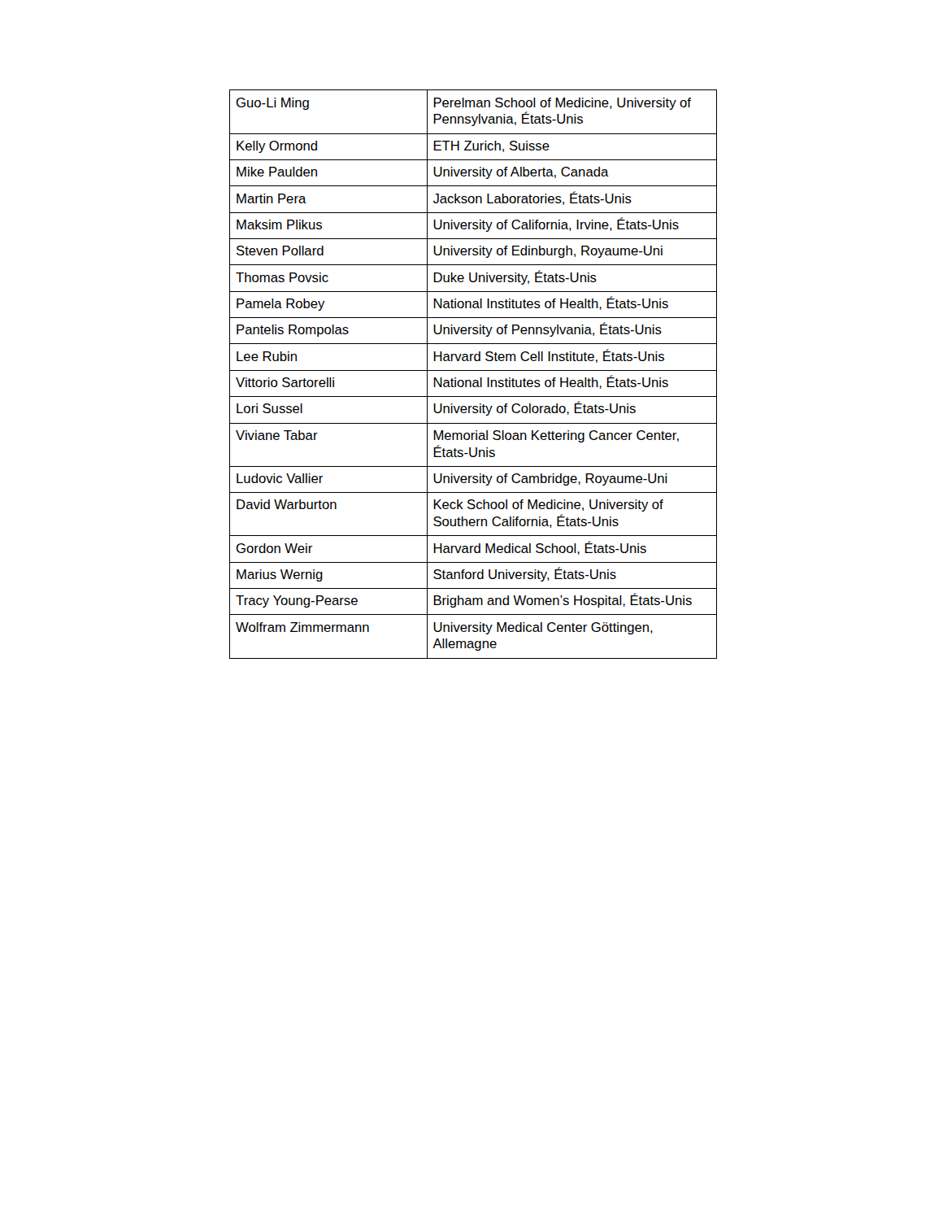| Guo-Li Ming | Perelman School of Medicine, University of Pennsylvania, États-Unis |
| Kelly Ormond | ETH Zurich, Suisse |
| Mike Paulden | University of Alberta, Canada |
| Martin Pera | Jackson Laboratories, États-Unis |
| Maksim Plikus | University of California, Irvine, États-Unis |
| Steven Pollard | University of Edinburgh, Royaume-Uni |
| Thomas Povsic | Duke University, États-Unis |
| Pamela Robey | National Institutes of Health, États-Unis |
| Pantelis Rompolas | University of Pennsylvania, États-Unis |
| Lee Rubin | Harvard Stem Cell Institute, États-Unis |
| Vittorio Sartorelli | National Institutes of Health, États-Unis |
| Lori Sussel | University of Colorado, États-Unis |
| Viviane Tabar | Memorial Sloan Kettering Cancer Center, États-Unis |
| Ludovic Vallier | University of Cambridge, Royaume-Uni |
| David Warburton | Keck School of Medicine, University of Southern California, États-Unis |
| Gordon Weir | Harvard Medical School, États-Unis |
| Marius Wernig | Stanford University, États-Unis |
| Tracy Young-Pearse | Brigham and Women’s Hospital, États-Unis |
| Wolfram Zimmermann | University Medical Center Göttingen, Allemagne |